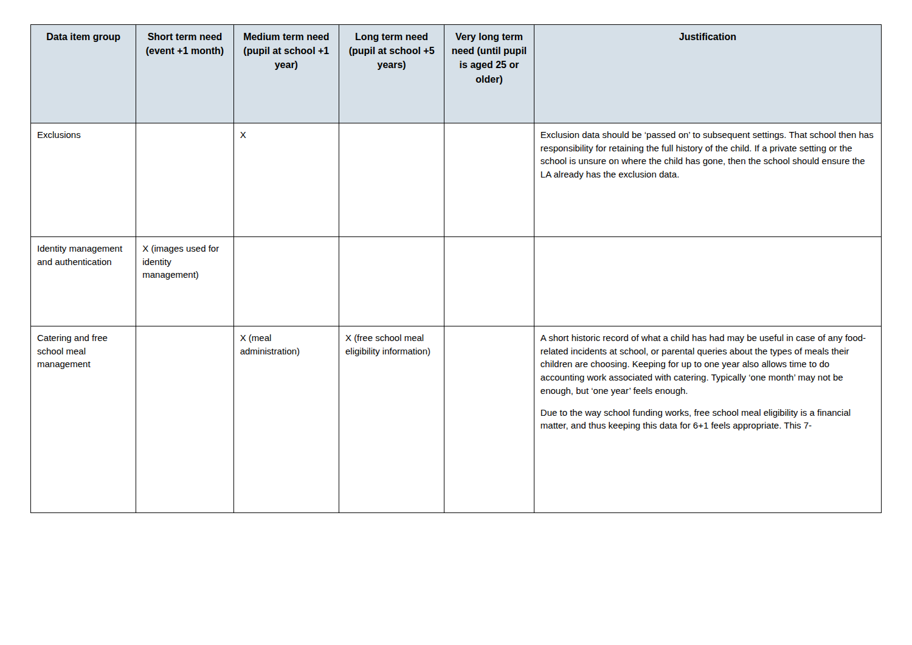| Data item group | Short term need (event +1 month) | Medium term need (pupil at school +1 year) | Long term need (pupil at school +5 years) | Very long term need (until pupil is aged 25 or older) | Justification |
| --- | --- | --- | --- | --- | --- |
| Exclusions | | X | | | Exclusion data should be ‘passed on’ to subsequent settings. That school then has responsibility for retaining the full history of the child. If a private setting or the school is unsure on where the child has gone, then the school should ensure the LA already has the exclusion data. |
| Identity management and authentication | X (images used for identity management) | | | | |
| Catering and free school meal management | | X (meal administration) | X (free school meal eligibility information) | | A short historic record of what a child has had may be useful in case of any food-related incidents at school, or parental queries about the types of meals their children are choosing. Keeping for up to one year also allows time to do accounting work associated with catering. Typically ‘one month’ may not be enough, but ‘one year’ feels enough. Due to the way school funding works, free school meal eligibility is a financial matter, and thus keeping this data for 6+1 feels appropriate. This 7- |